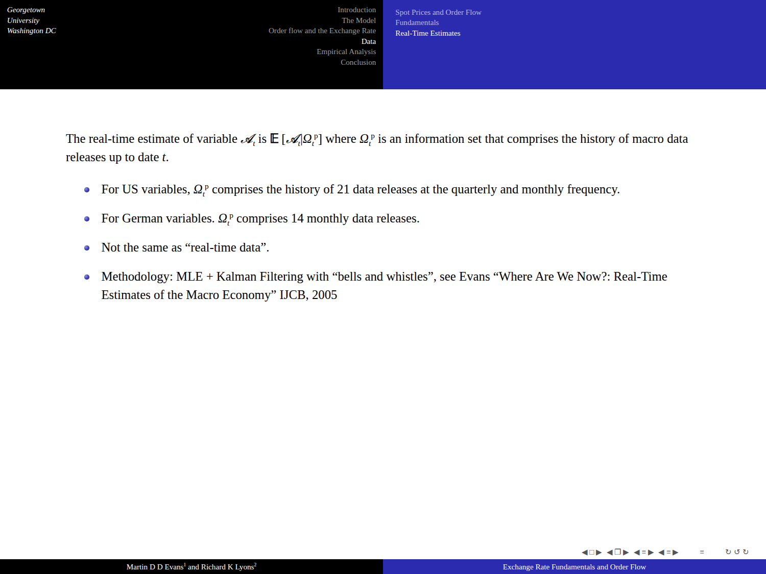Georgetown
University
Washington DC
Introduction The Model Order flow and the Exchange Rate Data Empirical Analysis Conclusion
Spot Prices and Order Flow Fundamentals Real-Time Estimates
The real-time estimate of variable 𝓐t is 𝔼 [𝓐t|Ωtp] where Ωtp is an information set that comprises the history of macro data releases up to date t.
For US variables, Ωtp comprises the history of 21 data releases at the quarterly and monthly frequency.
For German variables. Ωtp comprises 14 monthly data releases.
Not the same as “real-time data”.
Methodology: MLE + Kalman Filtering with “bells and whistles”, see Evans “Where Are We Now?: Real-Time Estimates of the Macro Economy” IJCB, 2005
◀ □ ▶ ◀ ❐ ▶ ◀ ≡ ▶ ◀ ≡ ▶ ≡ ↻ ↺ ↻
Martin D D Evans1 and Richard K Lyons2
Exchange Rate Fundamentals and Order Flow